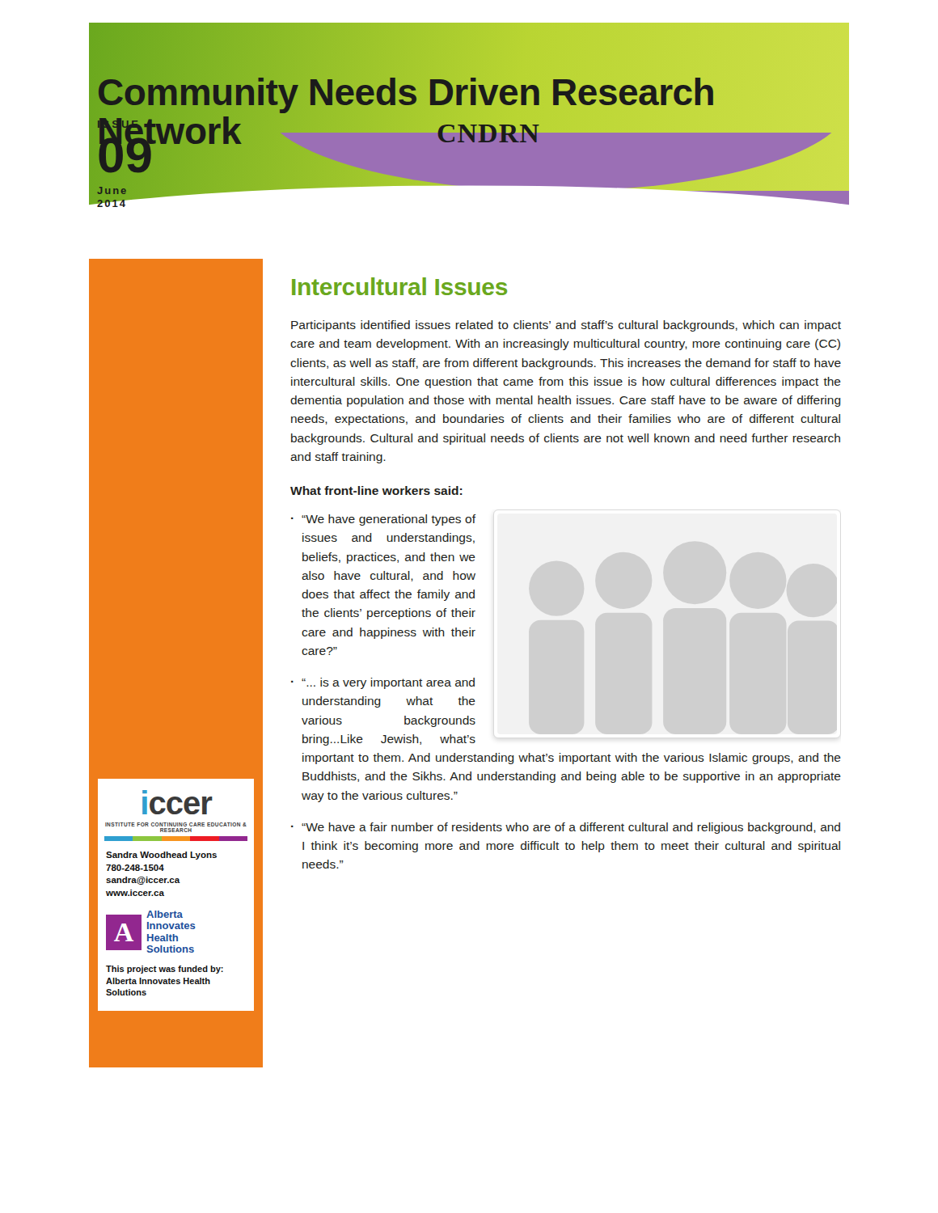Community Needs Driven Research Network
CNDRN
Issue
09
June
2014
iccer
INSTITUTE FOR CONTINUING CARE EDUCATION & RESEARCH
Sandra Woodhead Lyons
780-248-1504
sandra@iccer.ca
www.iccer.ca
A
Alberta
Innovates
Health
Solutions
This project was funded by:
Alberta Innovates Health
Solutions
Intercultural Issues
Participants identified issues related to clients’ and staff’s cultural backgrounds, which can impact care and team development. With an increasingly multicultural country, more continuing care (CC) clients, as well as staff, are from different backgrounds. This increases the demand for staff to have intercultural skills. One question that came from this issue is how cultural differences impact the dementia population and those with mental health issues. Care staff have to be aware of differing needs, expectations, and boundaries of clients and their families who are of different cultural backgrounds. Cultural and spiritual needs of clients are not well known and need further research and staff training.
What front-line workers said:
“We have generational types of issues and understandings, beliefs, practices, and then we also have cultural, and how does that affect the family and the clients’ perceptions of their care and happiness with their care?”
“... is a very important area and understanding what the various backgrounds bring...Like Jewish, what’s important to them. And understanding what’s important with the various Islamic groups, and the Buddhists, and the Sikhs. And understanding and being able to be supportive in an appropriate way to the various cultures.”
“We have a fair number of residents who are of a different cultural and religious background, and I think it’s becoming more and more difficult to help them to meet their cultural and spiritual needs.”